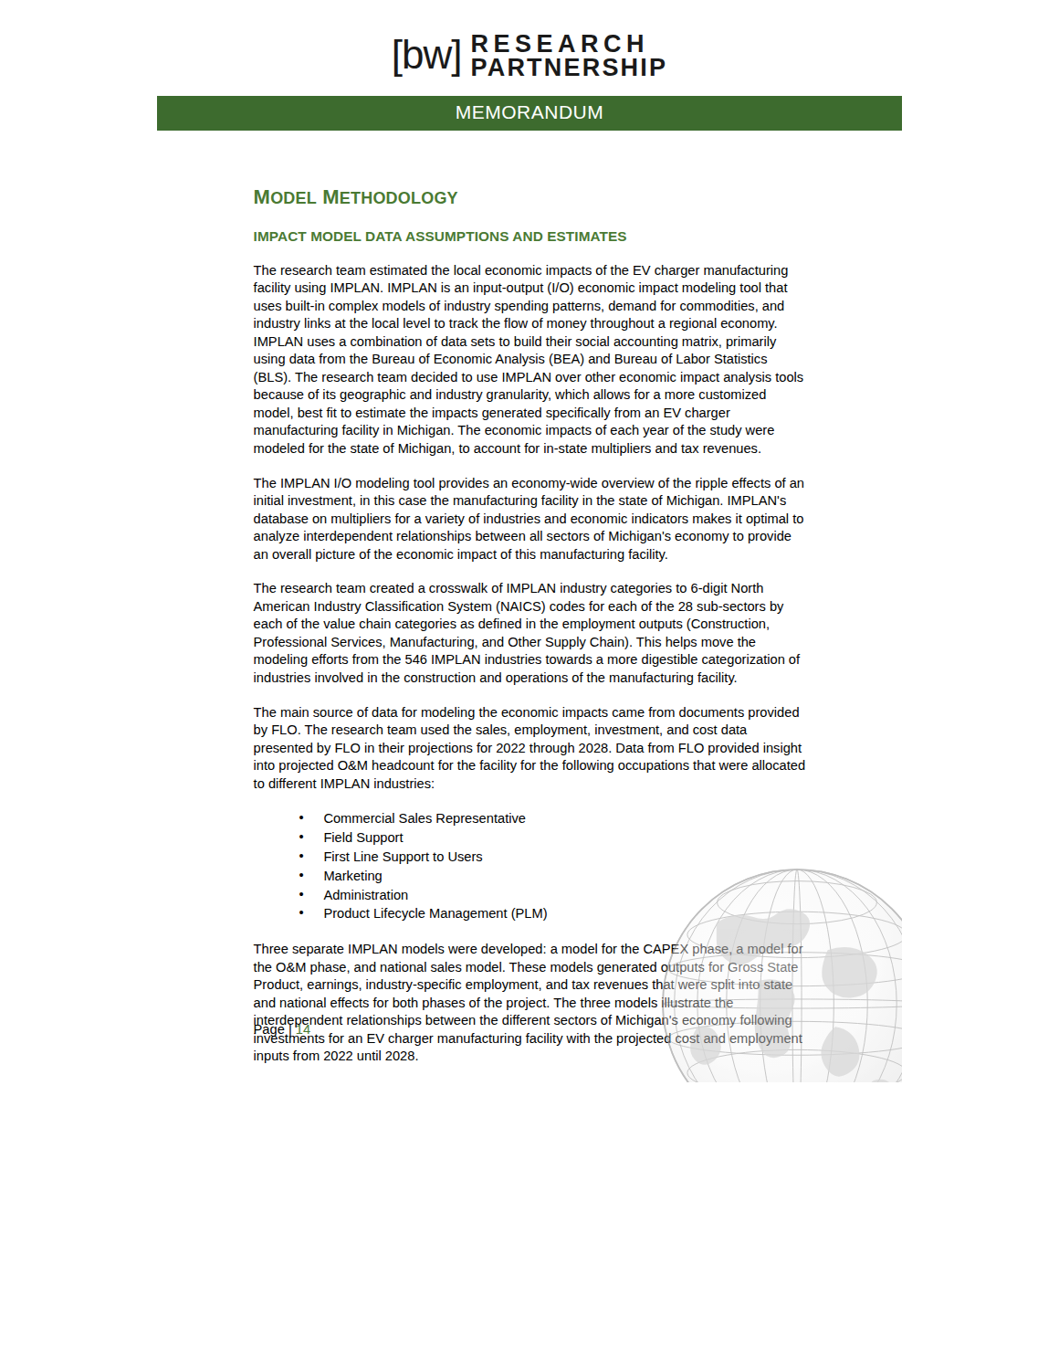[bw] RESEARCH PARTNERSHIP
MEMORANDUM
MODEL METHODOLOGY
IMPACT MODEL DATA ASSUMPTIONS AND ESTIMATES
The research team estimated the local economic impacts of the EV charger manufacturing facility using IMPLAN. IMPLAN is an input-output (I/O) economic impact modeling tool that uses built-in complex models of industry spending patterns, demand for commodities, and industry links at the local level to track the flow of money throughout a regional economy. IMPLAN uses a combination of data sets to build their social accounting matrix, primarily using data from the Bureau of Economic Analysis (BEA) and Bureau of Labor Statistics (BLS). The research team decided to use IMPLAN over other economic impact analysis tools because of its geographic and industry granularity, which allows for a more customized model, best fit to estimate the impacts generated specifically from an EV charger manufacturing facility in Michigan. The economic impacts of each year of the study were modeled for the state of Michigan, to account for in-state multipliers and tax revenues.
The IMPLAN I/O modeling tool provides an economy-wide overview of the ripple effects of an initial investment, in this case the manufacturing facility in the state of Michigan. IMPLAN's database on multipliers for a variety of industries and economic indicators makes it optimal to analyze interdependent relationships between all sectors of Michigan's economy to provide an overall picture of the economic impact of this manufacturing facility.
The research team created a crosswalk of IMPLAN industry categories to 6-digit North American Industry Classification System (NAICS) codes for each of the 28 sub-sectors by each of the value chain categories as defined in the employment outputs (Construction, Professional Services, Manufacturing, and Other Supply Chain). This helps move the modeling efforts from the 546 IMPLAN industries towards a more digestible categorization of industries involved in the construction and operations of the manufacturing facility.
The main source of data for modeling the economic impacts came from documents provided by FLO. The research team used the sales, employment, investment, and cost data presented by FLO in their projections for 2022 through 2028. Data from FLO provided insight into projected O&M headcount for the facility for the following occupations that were allocated to different IMPLAN industries:
Commercial Sales Representative
Field Support
First Line Support to Users
Marketing
Administration
Product Lifecycle Management (PLM)
Three separate IMPLAN models were developed: a model for the CAPEX phase, a model for the O&M phase, and national sales model. These models generated outputs for Gross State Product, earnings, industry-specific employment, and tax revenues that were split into state and national effects for both phases of the project. The three models illustrate the interdependent relationships between the different sectors of Michigan's economy following investments for an EV charger manufacturing facility with the projected cost and employment inputs from 2022 until 2028.
Page | 14